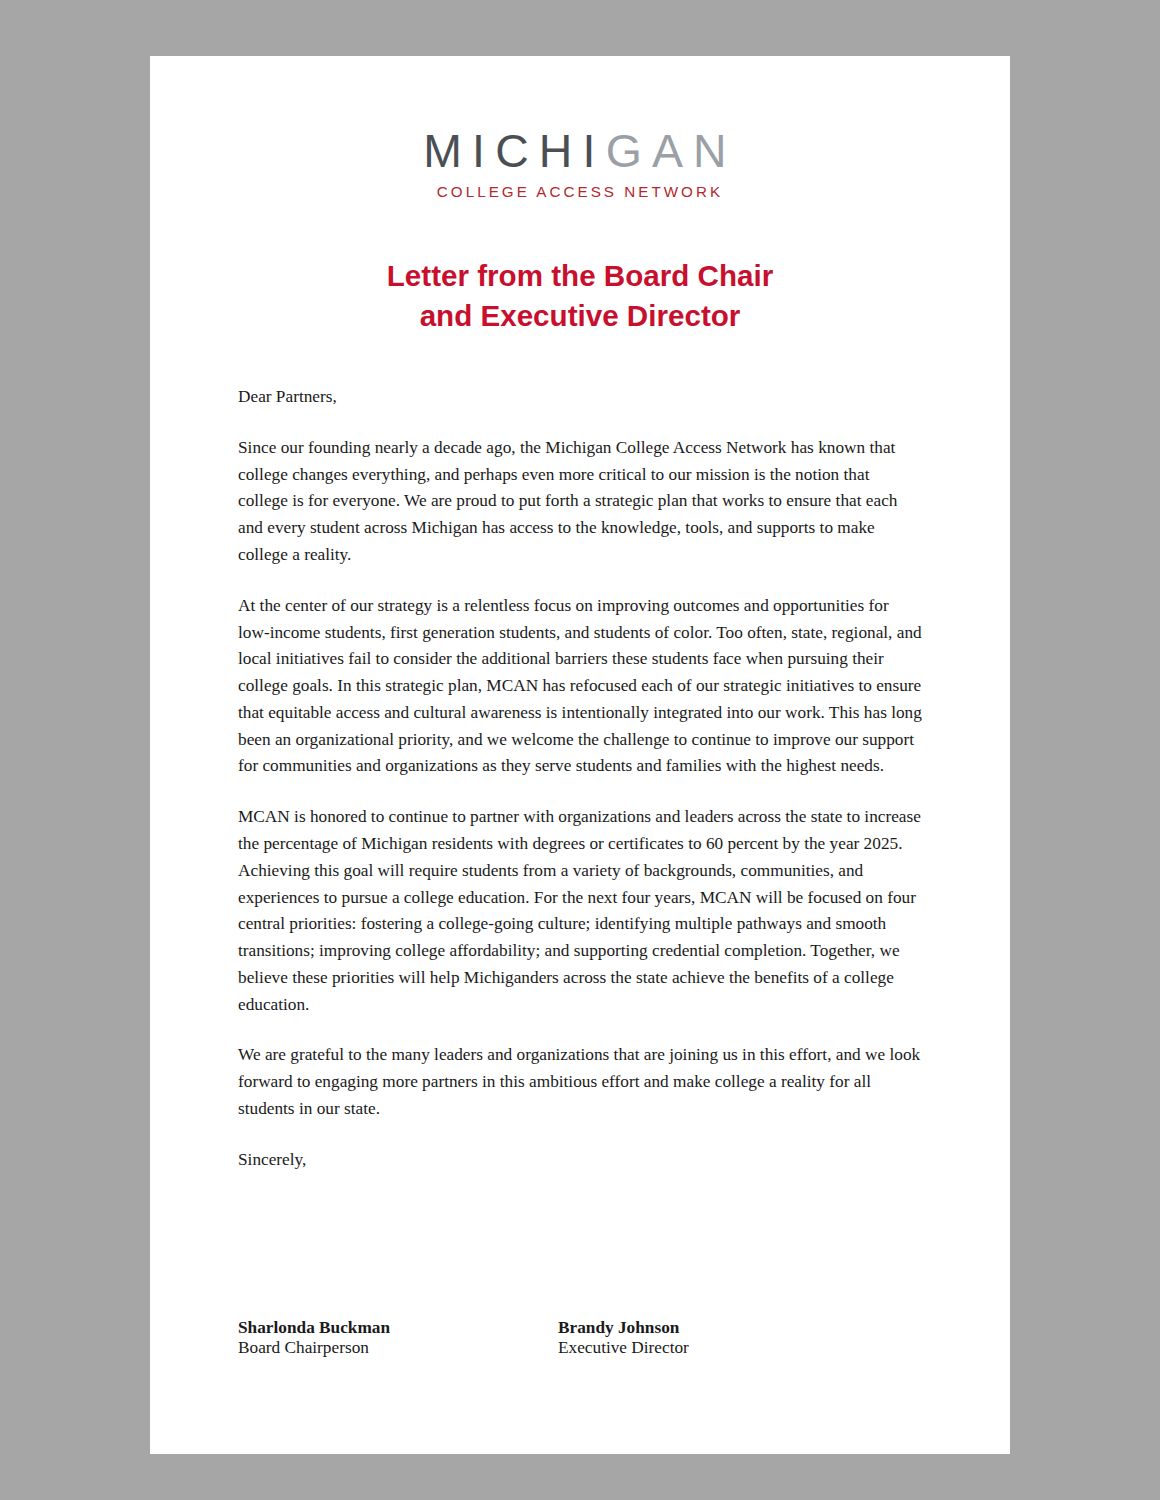MICHI GAN
COLLEGE ACCESS NETWORK
Letter from the Board Chair
and Executive Director
Dear Partners,
Since our founding nearly a decade ago, the Michigan College Access Network has known that college changes everything, and perhaps even more critical to our mission is the notion that college is for everyone. We are proud to put forth a strategic plan that works to ensure that each and every student across Michigan has access to the knowledge, tools, and supports to make college a reality.
At the center of our strategy is a relentless focus on improving outcomes and opportunities for low-income students, first generation students, and students of color. Too often, state, regional, and local initiatives fail to consider the additional barriers these students face when pursuing their college goals. In this strategic plan, MCAN has refocused each of our strategic initiatives to ensure that equitable access and cultural awareness is intentionally integrated into our work. This has long been an organizational priority, and we welcome the challenge to continue to improve our support for communities and organizations as they serve students and families with the highest needs.
MCAN is honored to continue to partner with organizations and leaders across the state to increase the percentage of Michigan residents with degrees or certificates to 60 percent by the year 2025. Achieving this goal will require students from a variety of backgrounds, communities, and experiences to pursue a college education. For the next four years, MCAN will be focused on four central priorities: fostering a college-going culture; identifying multiple pathways and smooth transitions; improving college affordability; and supporting credential completion. Together, we believe these priorities will help Michiganders across the state achieve the benefits of a college education.
We are grateful to the many leaders and organizations that are joining us in this effort, and we look forward to engaging more partners in this ambitious effort and make college a reality for all students in our state.
Sincerely,
Sharlonda Buckman
Board Chairperson
Brandy Johnson
Executive Director